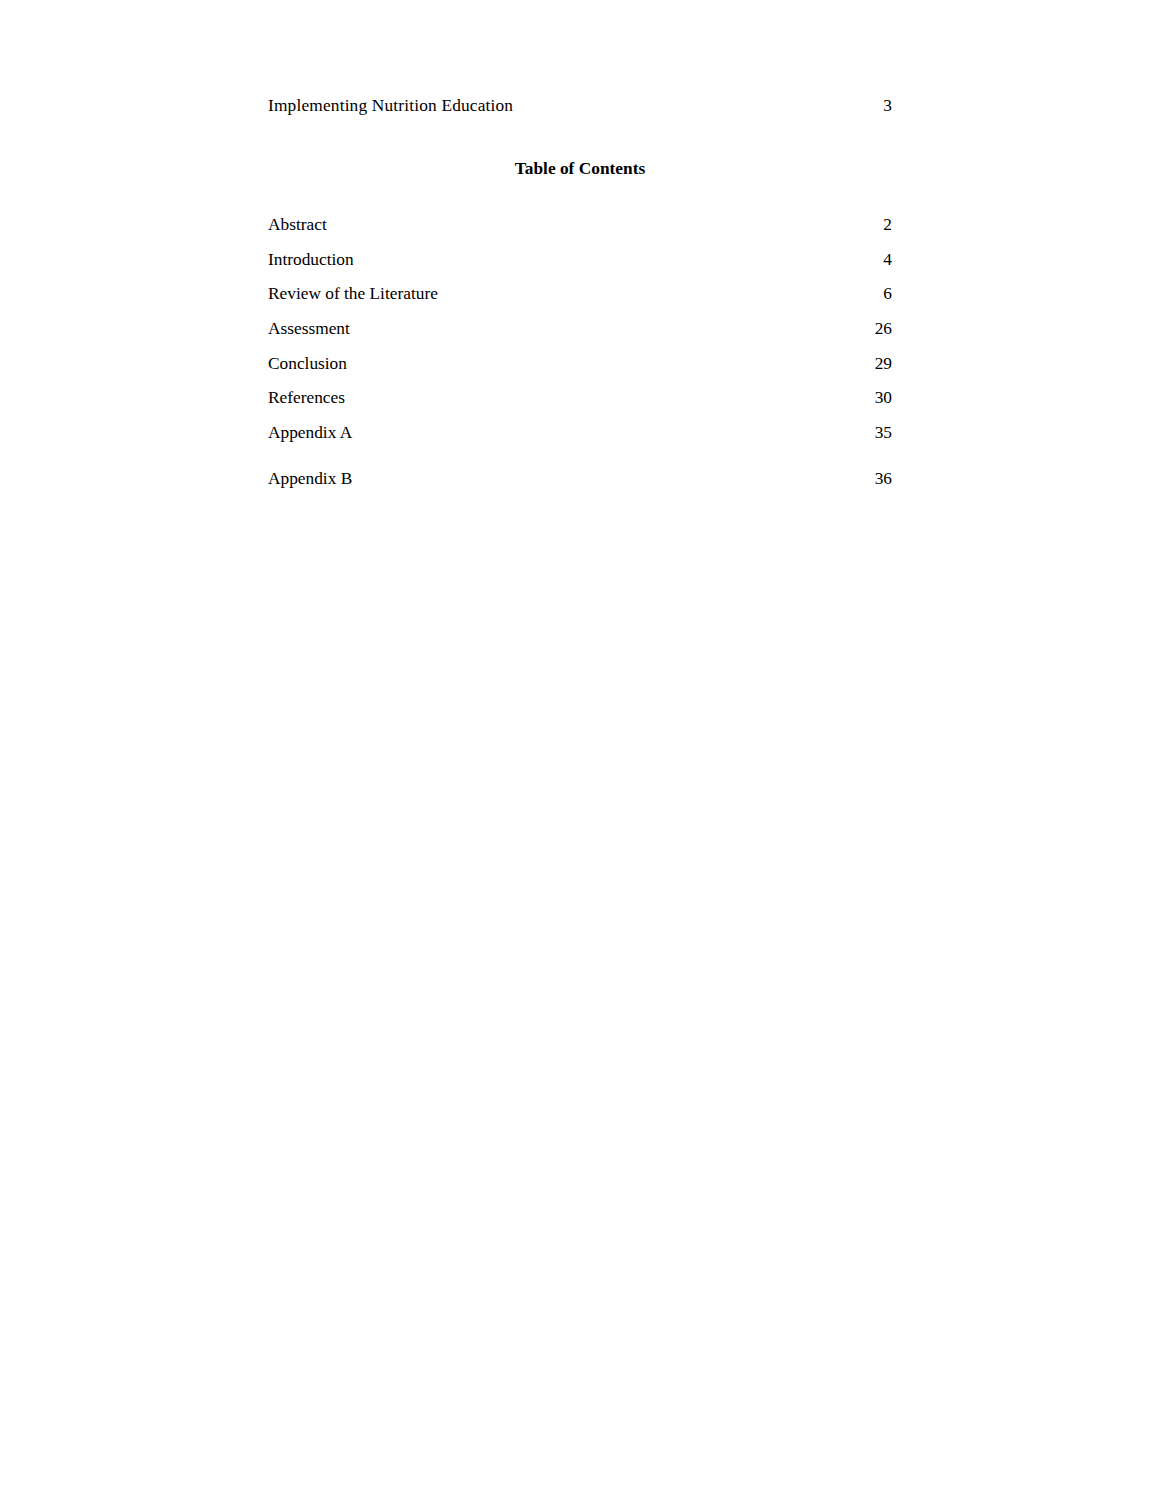Implementing Nutrition Education 3
Table of Contents
Abstract 2
Introduction 4
Review of the Literature 6
Assessment 26
Conclusion 29
References 30
Appendix A 35
Appendix B 36